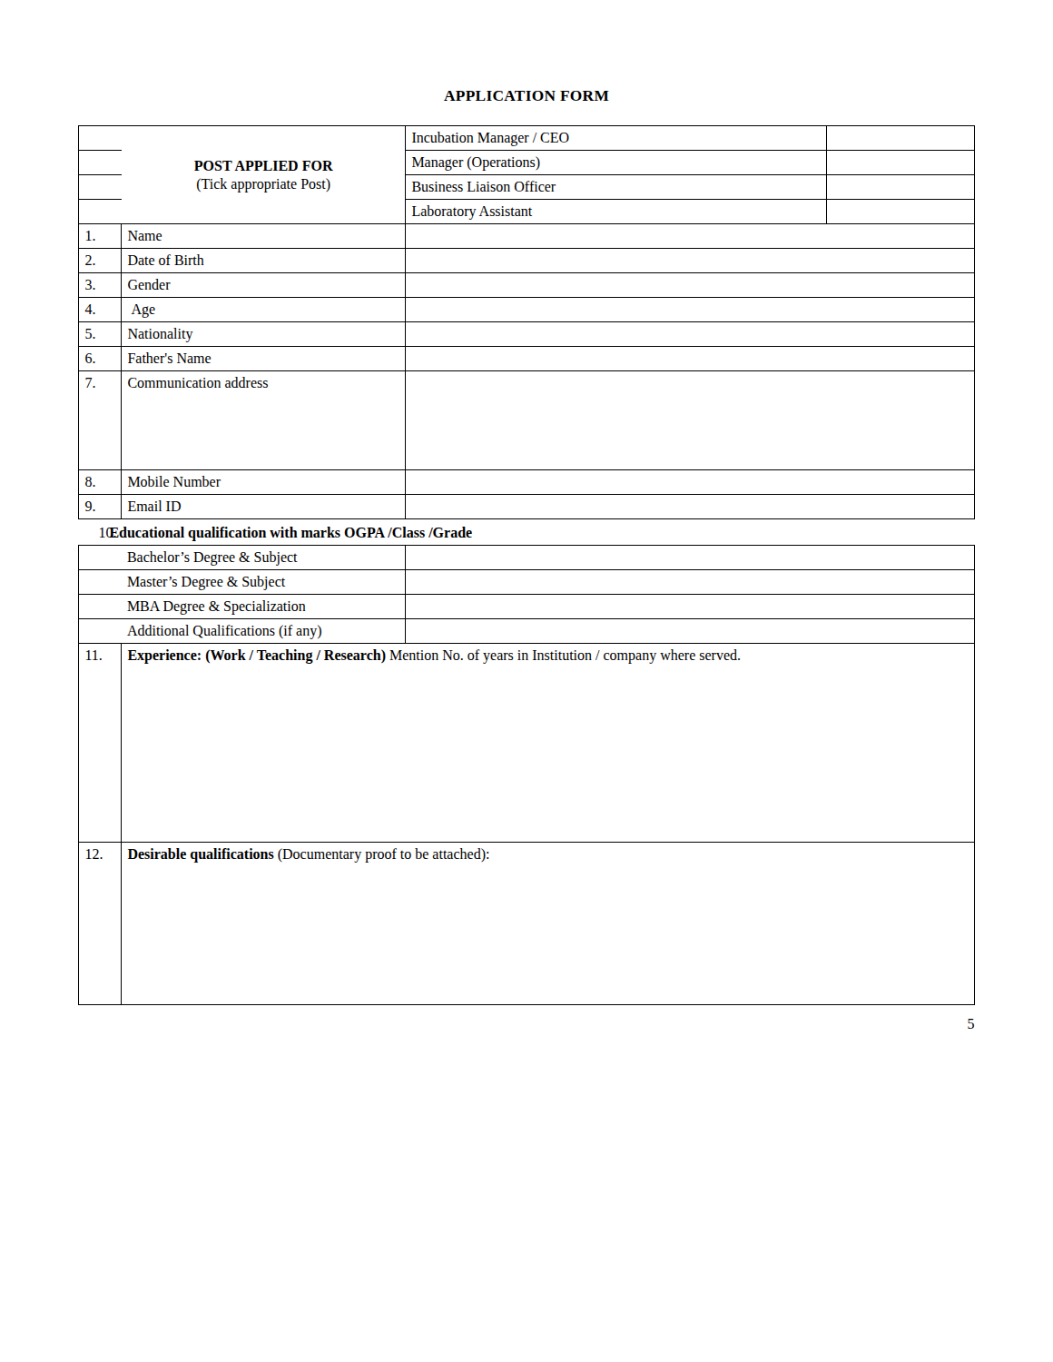APPLICATION FORM
| | POST APPLIED FOR (Tick appropriate Post) | Incubation Manager / CEO | |
| | Manager (Operations) | |
| | Business Liaison Officer | |
| | Laboratory Assistant | |
| 1. | Name | |
| 2. | Date of Birth | |
| 3. | Gender | |
| 4. | Age | |
| 5. | Nationality | |
| 6. | Father's Name | |
| 7. | Communication address | |
| 8. | Mobile Number | |
| 9. | Email ID | |
10.
Educational qualification with marks OGPA /Class /Grade
| | Bachelor’s Degree & Subject | |
| | Master’s Degree & Subject | |
| | MBA Degree & Specialization | |
| | Additional Qualifications (if any) | |
| 11. | Experience: (Work / Teaching / Research) Mention No. of years in Institution / company where served. |
| 12. | Desirable qualifications (Documentary proof to be attached): |
5